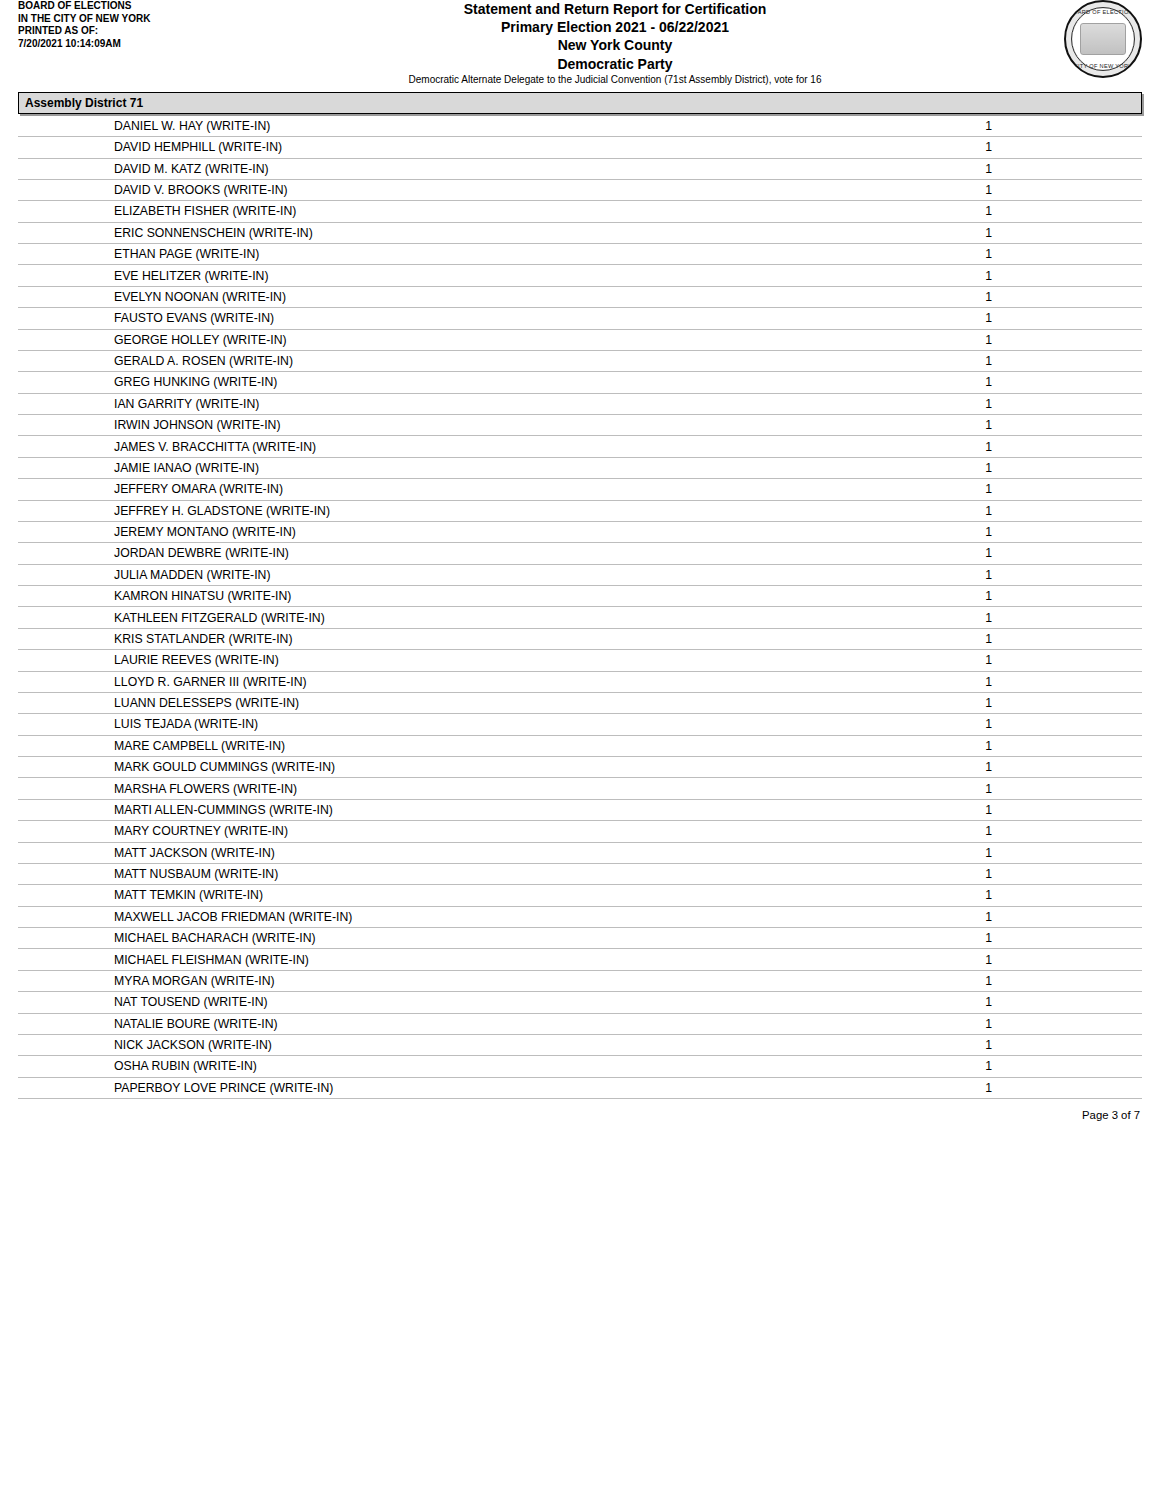BOARD OF ELECTIONS
IN THE CITY OF NEW YORK
PRINTED AS OF:
7/20/2021 10:14:09AM
Statement and Return Report for Certification
Primary Election 2021 - 06/22/2021
New York County
Democratic Party
Democratic Alternate Delegate to the Judicial Convention (71st Assembly District), vote for 16
BOARD OF ELECTIONS CITY OF NEW YORK
Assembly District 71
| DANIEL W. HAY (WRITE-IN) | 1 |
| DAVID HEMPHILL (WRITE-IN) | 1 |
| DAVID M. KATZ (WRITE-IN) | 1 |
| DAVID V. BROOKS (WRITE-IN) | 1 |
| ELIZABETH FISHER (WRITE-IN) | 1 |
| ERIC SONNENSCHEIN (WRITE-IN) | 1 |
| ETHAN PAGE (WRITE-IN) | 1 |
| EVE HELITZER (WRITE-IN) | 1 |
| EVELYN NOONAN (WRITE-IN) | 1 |
| FAUSTO EVANS (WRITE-IN) | 1 |
| GEORGE HOLLEY (WRITE-IN) | 1 |
| GERALD A. ROSEN (WRITE-IN) | 1 |
| GREG HUNKING (WRITE-IN) | 1 |
| IAN GARRITY (WRITE-IN) | 1 |
| IRWIN JOHNSON (WRITE-IN) | 1 |
| JAMES V. BRACCHITTA (WRITE-IN) | 1 |
| JAMIE IANAO (WRITE-IN) | 1 |
| JEFFERY OMARA (WRITE-IN) | 1 |
| JEFFREY H. GLADSTONE (WRITE-IN) | 1 |
| JEREMY MONTANO (WRITE-IN) | 1 |
| JORDAN DEWBRE (WRITE-IN) | 1 |
| JULIA MADDEN (WRITE-IN) | 1 |
| KAMRON HINATSU (WRITE-IN) | 1 |
| KATHLEEN FITZGERALD (WRITE-IN) | 1 |
| KRIS STATLANDER (WRITE-IN) | 1 |
| LAURIE REEVES (WRITE-IN) | 1 |
| LLOYD R. GARNER III (WRITE-IN) | 1 |
| LUANN DELESSEPS (WRITE-IN) | 1 |
| LUIS TEJADA (WRITE-IN) | 1 |
| MARE CAMPBELL (WRITE-IN) | 1 |
| MARK GOULD CUMMINGS (WRITE-IN) | 1 |
| MARSHA FLOWERS (WRITE-IN) | 1 |
| MARTI ALLEN-CUMMINGS (WRITE-IN) | 1 |
| MARY COURTNEY (WRITE-IN) | 1 |
| MATT JACKSON (WRITE-IN) | 1 |
| MATT NUSBAUM (WRITE-IN) | 1 |
| MATT TEMKIN (WRITE-IN) | 1 |
| MAXWELL JACOB FRIEDMAN (WRITE-IN) | 1 |
| MICHAEL BACHARACH (WRITE-IN) | 1 |
| MICHAEL FLEISHMAN (WRITE-IN) | 1 |
| MYRA MORGAN (WRITE-IN) | 1 |
| NAT TOUSEND (WRITE-IN) | 1 |
| NATALIE BOURE (WRITE-IN) | 1 |
| NICK JACKSON (WRITE-IN) | 1 |
| OSHA RUBIN (WRITE-IN) | 1 |
| PAPERBOY LOVE PRINCE (WRITE-IN) | 1 |
Page 3 of 7